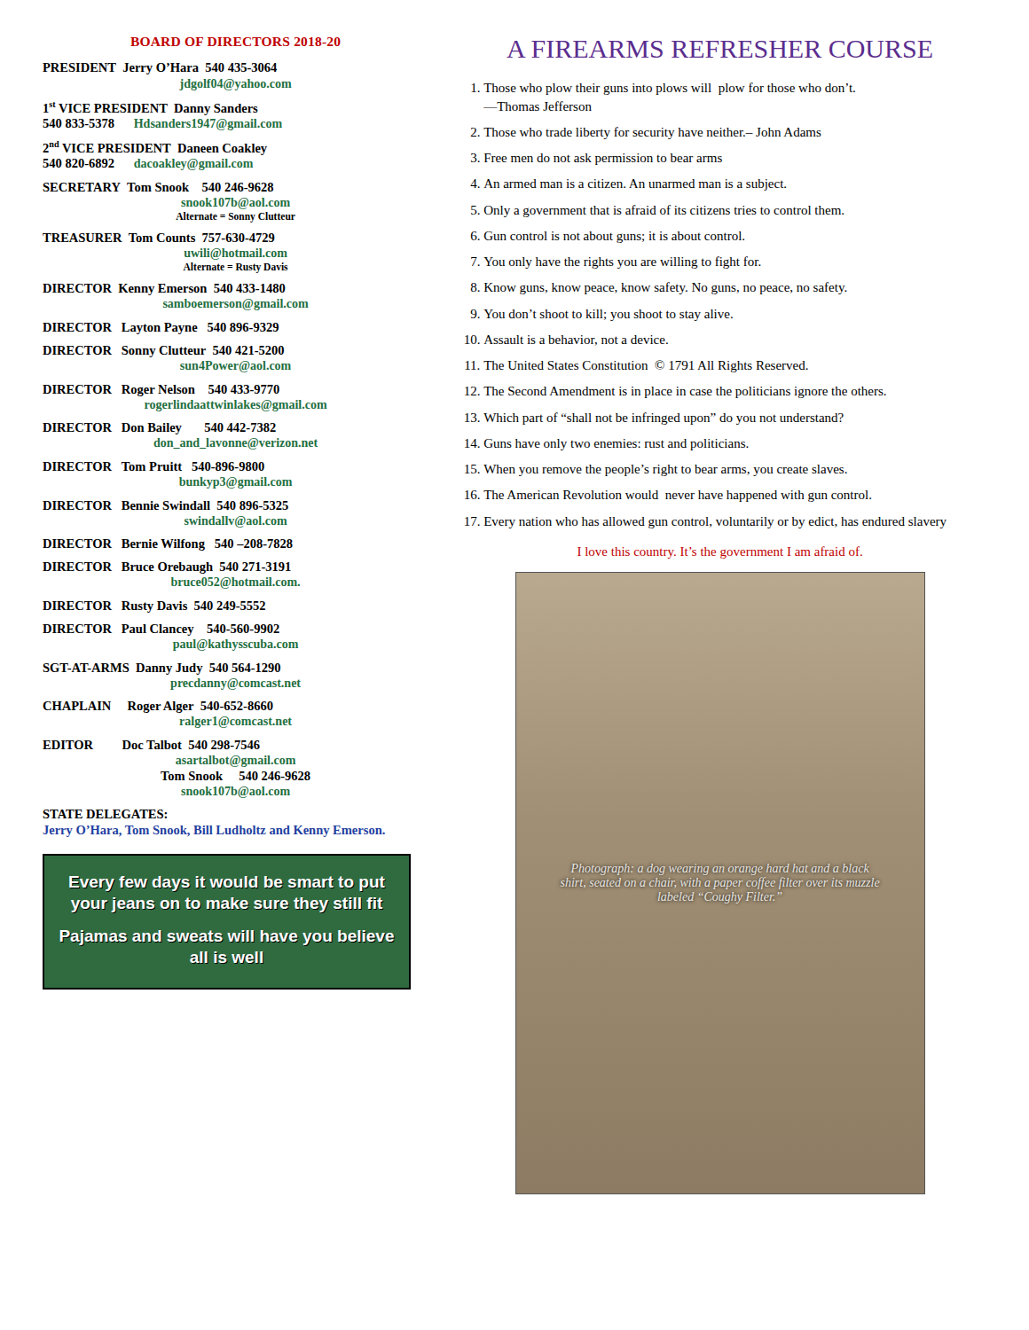BOARD OF DIRECTORS 2018-20
PRESIDENT Jerry O’Hara 540 435-3064 jdgolf04@yahoo.com
1st VICE PRESIDENT Danny Sanders
540 833-5378 Hdsanders1947@gmail.com
2nd VICE PRESIDENT Daneen Coakley
540 820-6892 dacoakley@gmail.com
SECRETARY Tom Snook 540 246-9628 snook107b@aol.com Alternate = Sonny Clutteur
TREASURER Tom Counts 757-630-4729 uwili@hotmail.com Alternate = Rusty Davis
DIRECTOR Kenny Emerson 540 433-1480 samboemerson@gmail.com
DIRECTOR Layton Payne 540 896-9329
DIRECTOR Sonny Clutteur 540 421-5200 sun4Power@aol.com
DIRECTOR Roger Nelson 540 433-9770 rogerlindaattwinlakes@gmail.com
DIRECTOR Don Bailey 540 442-7382 don_and_lavonne@verizon.net
DIRECTOR Tom Pruitt 540-896-9800 bunkyp3@gmail.com
DIRECTOR Bennie Swindall 540 896-5325 swindallv@aol.com
DIRECTOR Bernie Wilfong 540 –208-7828
DIRECTOR Bruce Orebaugh 540 271-3191 bruce052@hotmail.com.
DIRECTOR Rusty Davis 540 249-5552
DIRECTOR Paul Clancey 540-560-9902 paul@kathysscuba.com
SGT-AT-ARMS Danny Judy 540 564-1290 precdanny@comcast.net
CHAPLAIN Roger Alger 540-652-8660 ralger1@comcast.net
EDITOR Doc Talbot 540 298-7546 asartalbot@gmail.com Tom Snook 540 246-9628 snook107b@aol.com
STATE DELEGATES:
Jerry O’Hara, Tom Snook, Bill Ludholtz and Kenny Emerson.
Every few days it would be smart to put your jeans on to make sure they still fit
Pajamas and sweats will have you believe all is well
A FIREARMS REFRESHER COURSE
Those who plow their guns into plows will plow for those who don’t. —Thomas Jefferson
Those who trade liberty for security have neither.– John Adams
Free men do not ask permission to bear arms
An armed man is a citizen. An unarmed man is a subject.
Only a government that is afraid of its citizens tries to control them.
Gun control is not about guns; it is about control.
You only have the rights you are willing to fight for.
Know guns, know peace, know safety. No guns, no peace, no safety.
You don’t shoot to kill; you shoot to stay alive.
Assault is a behavior, not a device.
The United States Constitution © 1791 All Rights Reserved.
The Second Amendment is in place in case the politicians ignore the others.
Which part of “shall not be infringed upon” do you not understand?
Guns have only two enemies: rust and politicians.
When you remove the people’s right to bear arms, you create slaves.
The American Revolution would never have happened with gun control.
Every nation who has allowed gun control, voluntarily or by edict, has endured slavery
I love this country. It’s the government I am afraid of.
Photograph: a dog wearing an orange hard hat and a black shirt, seated on a chair, with a paper coffee filter over its muzzle labeled “Coughy Filter.”